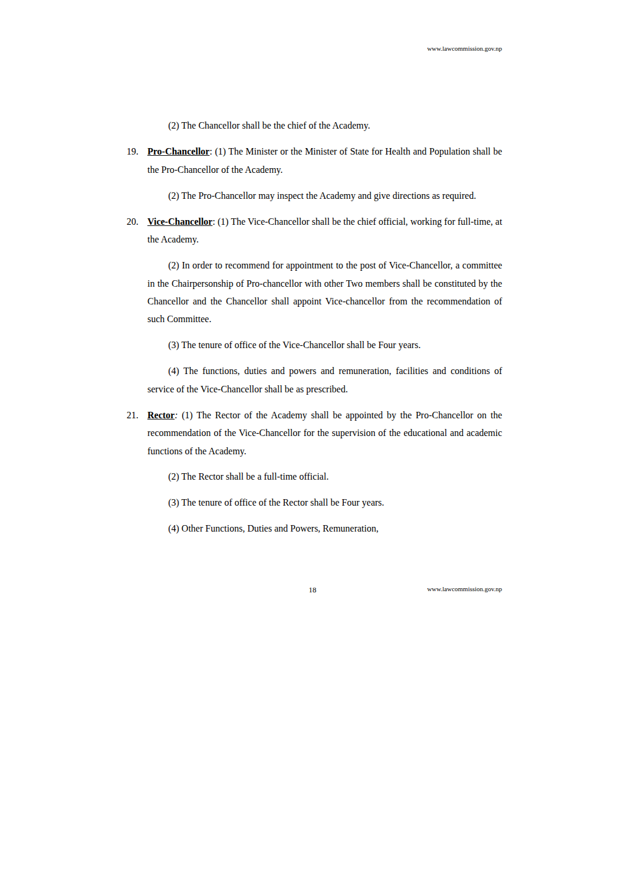www.lawcommission.gov.np
(2) The Chancellor shall be the chief of the Academy.
19.
Pro-Chancellor: (1) The Minister or the Minister of State for Health and Population shall be the Pro-Chancellor of the Academy.
(2) The Pro-Chancellor may inspect the Academy and give directions as required.
20.
Vice-Chancellor: (1) The Vice-Chancellor shall be the chief official, working for full-time, at the Academy.
(2) In order to recommend for appointment to the post of Vice-Chancellor, a committee in the Chairpersonship of Pro-chancellor with other Two members shall be constituted by the Chancellor and the Chancellor shall appoint Vice-chancellor from the recommendation of such Committee.
(3) The tenure of office of the Vice-Chancellor shall be Four years.
(4) The functions, duties and powers and remuneration, facilities and conditions of service of the Vice-Chancellor shall be as prescribed.
21.
Rector: (1) The Rector of the Academy shall be appointed by the Pro-Chancellor on the recommendation of the Vice-Chancellor for the supervision of the educational and academic functions of the Academy.
(2) The Rector shall be a full-time official.
(3) The tenure of office of the Rector shall be Four years.
(4) Other Functions, Duties and Powers, Remuneration,
18 www.lawcommission.gov.np